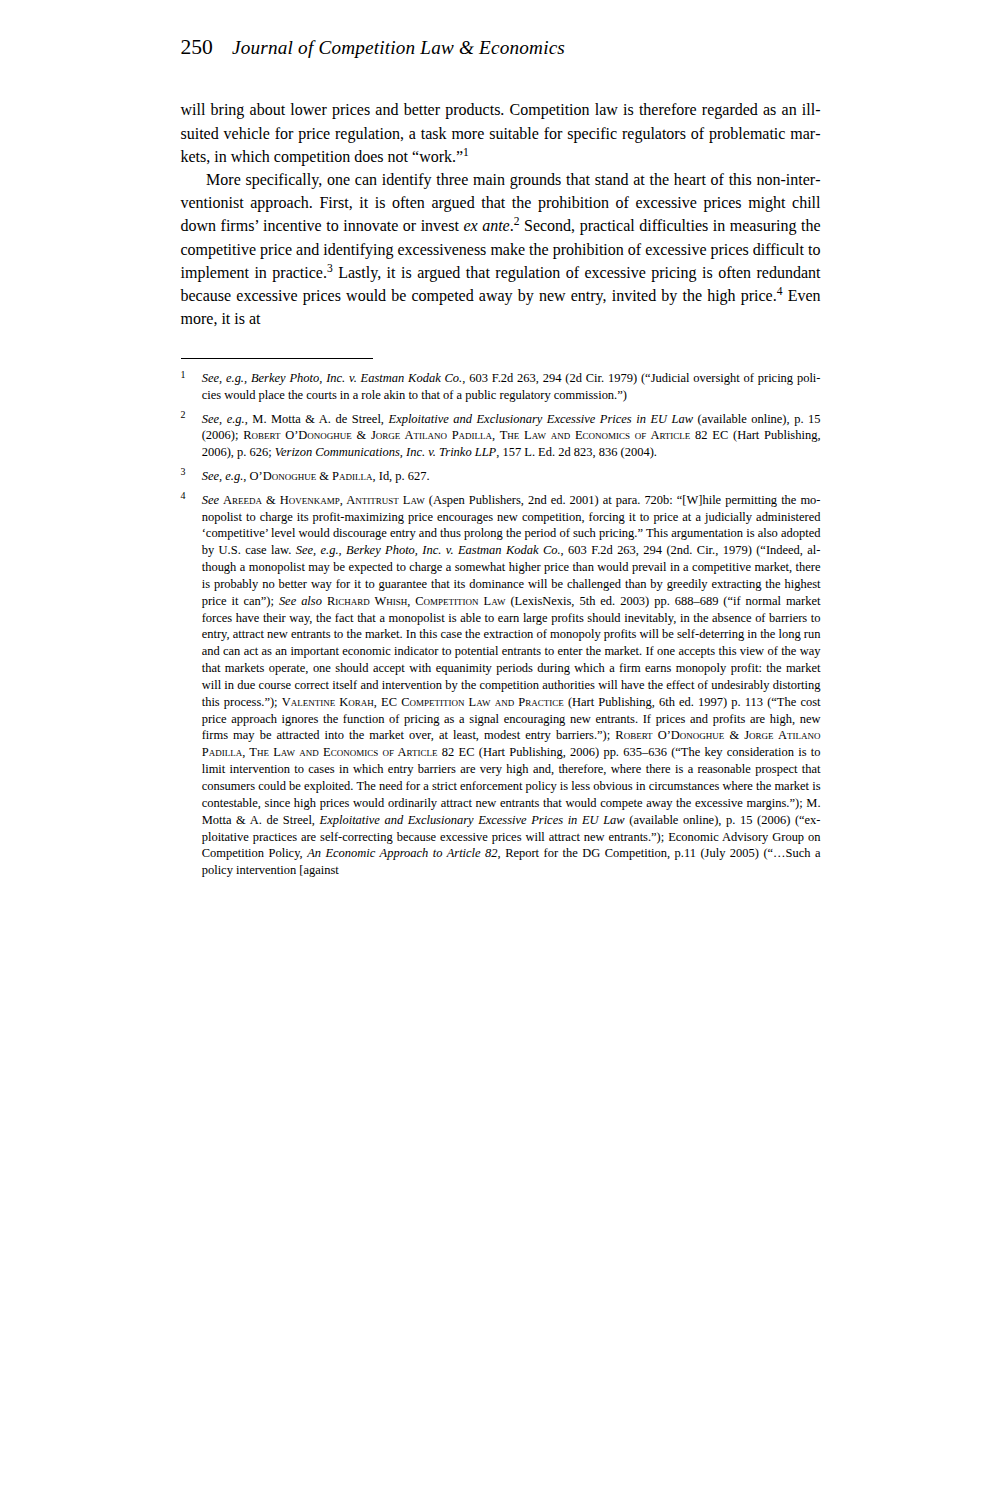250 Journal of Competition Law & Economics
will bring about lower prices and better products. Competition law is therefore regarded as an ill-suited vehicle for price regulation, a task more suitable for specific regulators of problematic markets, in which competition does not “work.”1
More specifically, one can identify three main grounds that stand at the heart of this non-interventionist approach. First, it is often argued that the prohibition of excessive prices might chill down firms’ incentive to innovate or invest ex ante.2 Second, practical difficulties in measuring the competitive price and identifying excessiveness make the prohibition of excessive prices difficult to implement in practice.3 Lastly, it is argued that regulation of excessive pricing is often redundant because excessive prices would be competed away by new entry, invited by the high price.4 Even more, it is at
See, e.g., Berkey Photo, Inc. v. Eastman Kodak Co., 603 F.2d 263, 294 (2d Cir. 1979) (“Judicial oversight of pricing policies would place the courts in a role akin to that of a public regulatory commission.”)
See, e.g., M. Motta & A. de Streel, Exploitative and Exclusionary Excessive Prices in EU Law (available online), p. 15 (2006); Robert O’Donoghue & Jorge Atilano Padilla, The Law and Economics of Article 82 EC (Hart Publishing, 2006), p. 626; Verizon Communications, Inc. v. Trinko LLP, 157 L. Ed. 2d 823, 836 (2004).
See, e.g., O’Donoghue & Padilla, Id, p. 627.
See Areeda & Hovenkamp, Antitrust Law (Aspen Publishers, 2nd ed. 2001) at para. 720b: “[W]hile permitting the monopolist to charge its profit-maximizing price encourages new competition, forcing it to price at a judicially administered ‘competitive’ level would discourage entry and thus prolong the period of such pricing.” This argumentation is also adopted by U.S. case law. See, e.g., Berkey Photo, Inc. v. Eastman Kodak Co., 603 F.2d 263, 294 (2nd. Cir., 1979) (“Indeed, although a monopolist may be expected to charge a somewhat higher price than would prevail in a competitive market, there is probably no better way for it to guarantee that its dominance will be challenged than by greedily extracting the highest price it can”); See also Richard Whish, Competition Law (LexisNexis, 5th ed. 2003) pp. 688–689 (“if normal market forces have their way, the fact that a monopolist is able to earn large profits should inevitably, in the absence of barriers to entry, attract new entrants to the market. In this case the extraction of monopoly profits will be self-deterring in the long run and can act as an important economic indicator to potential entrants to enter the market. If one accepts this view of the way that markets operate, one should accept with equanimity periods during which a firm earns monopoly profit: the market will in due course correct itself and intervention by the competition authorities will have the effect of undesirably distorting this process.”); Valentine Korah, EC Competition Law and Practice (Hart Publishing, 6th ed. 1997) p. 113 (“The cost price approach ignores the function of pricing as a signal encouraging new entrants. If prices and profits are high, new firms may be attracted into the market over, at least, modest entry barriers.”); Robert O’Donoghue & Jorge Atilano Padilla, The Law and Economics of Article 82 EC (Hart Publishing, 2006) pp. 635–636 (“The key consideration is to limit intervention to cases in which entry barriers are very high and, therefore, where there is a reasonable prospect that consumers could be exploited. The need for a strict enforcement policy is less obvious in circumstances where the market is contestable, since high prices would ordinarily attract new entrants that would compete away the excessive margins.”); M. Motta & A. de Streel, Exploitative and Exclusionary Excessive Prices in EU Law (available online), p. 15 (2006) (“exploitative practices are self-correcting because excessive prices will attract new entrants.”); Economic Advisory Group on Competition Policy, An Economic Approach to Article 82, Report for the DG Competition, p.11 (July 2005) (“…Such a policy intervention [against